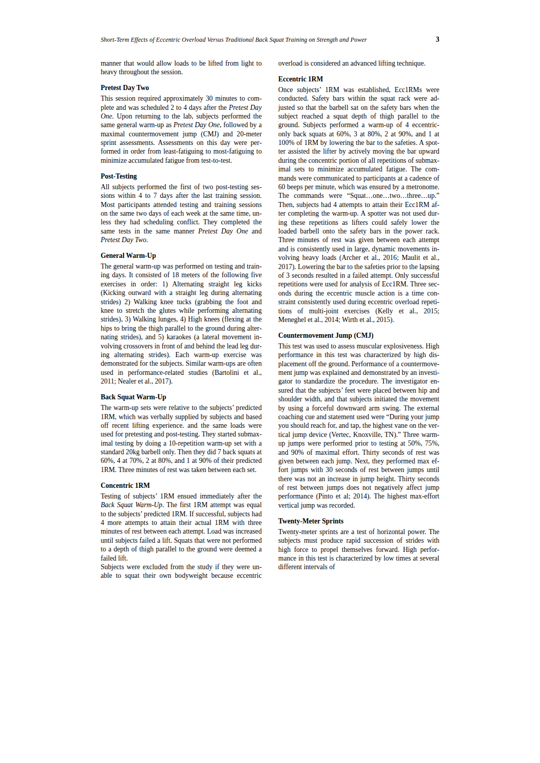Short-Term Effects of Eccentric Overload Versus Traditional Back Squat Training on Strength and Power 3
manner that would allow loads to be lifted from light to heavy throughout the session.
Pretest Day Two
This session required approximately 30 minutes to complete and was scheduled 2 to 4 days after the Pretest Day One. Upon returning to the lab, subjects performed the same general warm-up as Pretest Day One, followed by a maximal countermovement jump (CMJ) and 20-meter sprint assessments. Assessments on this day were performed in order from least-fatiguing to most-fatiguing to minimize accumulated fatigue from test-to-test.
Post-Testing
All subjects performed the first of two post-testing sessions within 4 to 7 days after the last training session. Most participants attended testing and training sessions on the same two days of each week at the same time, unless they had scheduling conflict. They completed the same tests in the same manner Pretest Day One and Pretest Day Two.
General Warm-Up
The general warm-up was performed on testing and training days. It consisted of 18 meters of the following five exercises in order: 1) Alternating straight leg kicks (Kicking outward with a straight leg during alternating strides) 2) Walking knee tucks (grabbing the foot and knee to stretch the glutes while performing alternating strides), 3) Walking lunges, 4) High knees (flexing at the hips to bring the thigh parallel to the ground during alternating strides), and 5) karaokes (a lateral movement involving crossovers in front of and behind the lead leg during alternating strides). Each warm-up exercise was demonstrated for the subjects. Similar warm-ups are often used in performance-related studies (Bartolini et al., 2011; Nealer et al., 2017).
Back Squat Warm-Up
The warm-up sets were relative to the subjects’ predicted 1RM, which was verbally supplied by subjects and based off recent lifting experience. and the same loads were used for pretesting and post-testing. They started submaximal testing by doing a 10-repetition warm-up set with a standard 20kg barbell only. Then they did 7 back squats at 60%, 4 at 70%, 2 at 80%, and 1 at 90% of their predicted 1RM. Three minutes of rest was taken between each set.
Concentric 1RM
Testing of subjects’ 1RM ensued immediately after the Back Squat Warm-Up. The first 1RM attempt was equal to the subjects’ predicted 1RM. If successful, subjects had 4 more attempts to attain their actual 1RM with three minutes of rest between each attempt. Load was increased until subjects failed a lift. Squats that were not performed to a depth of thigh parallel to the ground were deemed a failed lift.
Subjects were excluded from the study if they were unable to squat their own bodyweight because eccentric overload is considered an advanced lifting technique.
Eccentric 1RM
Once subjects’ 1RM was established, Ecc1RMs were conducted. Safety bars within the squat rack were adjusted so that the barbell sat on the safety bars when the subject reached a squat depth of thigh parallel to the ground. Subjects performed a warm-up of 4 eccentric-only back squats at 60%, 3 at 80%, 2 at 90%, and 1 at 100% of 1RM by lowering the bar to the safeties. A spotter assisted the lifter by actively moving the bar upward during the concentric portion of all repetitions of submaximal sets to minimize accumulated fatigue. The commands were communicated to participants at a cadence of 60 beeps per minute, which was ensured by a metronome. The commands were “Squat…one…two…three…up.” Then, subjects had 4 attempts to attain their Ecc1RM after completing the warm-up. A spotter was not used during these repetitions as lifters could safely lower the loaded barbell onto the safety bars in the power rack. Three minutes of rest was given between each attempt and is consistently used in large, dynamic movements involving heavy loads (Archer et al., 2016; Maulit et al., 2017). Lowering the bar to the safeties prior to the lapsing of 3 seconds resulted in a failed attempt. Only successful repetitions were used for analysis of Ecc1RM. Three seconds during the eccentric muscle action is a time constraint consistently used during eccentric overload repetitions of multi-joint exercises (Kelly et al., 2015; Meneghel et al., 2014; Wirth et al., 2015).
Countermovement Jump (CMJ)
This test was used to assess muscular explosiveness. High performance in this test was characterized by high displacement off the ground. Performance of a countermovement jump was explained and demonstrated by an investigator to standardize the procedure. The investigator ensured that the subjects’ feet were placed between hip and shoulder width, and that subjects initiated the movement by using a forceful downward arm swing. The external coaching cue and statement used were “During your jump you should reach for, and tap, the highest vane on the vertical jump device (Vertec, Knoxville, TN).” Three warm-up jumps were performed prior to testing at 50%, 75%, and 90% of maximal effort. Thirty seconds of rest was given between each jump. Next, they performed max effort jumps with 30 seconds of rest between jumps until there was not an increase in jump height. Thirty seconds of rest between jumps does not negatively affect jump performance (Pinto et al; 2014). The highest max-effort vertical jump was recorded.
Twenty-Meter Sprints
Twenty-meter sprints are a test of horizontal power. The subjects must produce rapid succession of strides with high force to propel themselves forward. High performance in this test is characterized by low times at several different intervals of